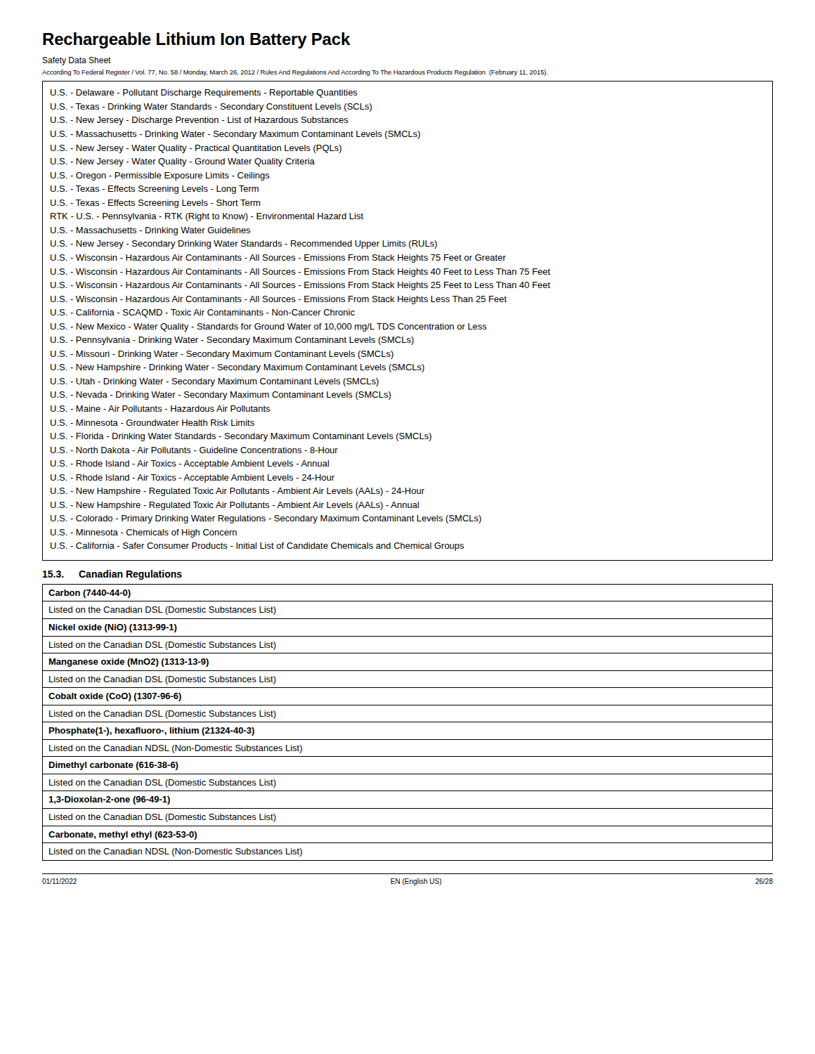Rechargeable Lithium Ion Battery Pack
Safety Data Sheet
According To Federal Register / Vol. 77, No. 58 / Monday, March 26, 2012 / Rules And Regulations And According To The Hazardous Products Regulation (February 11, 2015).
U.S. - Delaware - Pollutant Discharge Requirements - Reportable Quantities
U.S. - Texas - Drinking Water Standards - Secondary Constituent Levels (SCLs)
U.S. - New Jersey - Discharge Prevention - List of Hazardous Substances
U.S. - Massachusetts - Drinking Water - Secondary Maximum Contaminant Levels (SMCLs)
U.S. - New Jersey - Water Quality - Practical Quantitation Levels (PQLs)
U.S. - New Jersey - Water Quality - Ground Water Quality Criteria
U.S. - Oregon - Permissible Exposure Limits - Ceilings
U.S. - Texas - Effects Screening Levels - Long Term
U.S. - Texas - Effects Screening Levels - Short Term
RTK - U.S. - Pennsylvania - RTK (Right to Know) - Environmental Hazard List
U.S. - Massachusetts - Drinking Water Guidelines
U.S. - New Jersey - Secondary Drinking Water Standards - Recommended Upper Limits (RULs)
U.S. - Wisconsin - Hazardous Air Contaminants - All Sources - Emissions From Stack Heights 75 Feet or Greater
U.S. - Wisconsin - Hazardous Air Contaminants - All Sources - Emissions From Stack Heights 40 Feet to Less Than 75 Feet
U.S. - Wisconsin - Hazardous Air Contaminants - All Sources - Emissions From Stack Heights 25 Feet to Less Than 40 Feet
U.S. - Wisconsin - Hazardous Air Contaminants - All Sources - Emissions From Stack Heights Less Than 25 Feet
U.S. - California - SCAQMD - Toxic Air Contaminants - Non-Cancer Chronic
U.S. - New Mexico - Water Quality - Standards for Ground Water of 10,000 mg/L TDS Concentration or Less
U.S. - Pennsylvania - Drinking Water - Secondary Maximum Contaminant Levels (SMCLs)
U.S. - Missouri - Drinking Water - Secondary Maximum Contaminant Levels (SMCLs)
U.S. - New Hampshire - Drinking Water - Secondary Maximum Contaminant Levels (SMCLs)
U.S. - Utah - Drinking Water - Secondary Maximum Contaminant Levels (SMCLs)
U.S. - Nevada - Drinking Water - Secondary Maximum Contaminant Levels (SMCLs)
U.S. - Maine - Air Pollutants - Hazardous Air Pollutants
U.S. - Minnesota - Groundwater Health Risk Limits
U.S. - Florida - Drinking Water Standards - Secondary Maximum Contaminant Levels (SMCLs)
U.S. - North Dakota - Air Pollutants - Guideline Concentrations - 8-Hour
U.S. - Rhode Island - Air Toxics - Acceptable Ambient Levels - Annual
U.S. - Rhode Island - Air Toxics - Acceptable Ambient Levels - 24-Hour
U.S. - New Hampshire - Regulated Toxic Air Pollutants - Ambient Air Levels (AALs) - 24-Hour
U.S. - New Hampshire - Regulated Toxic Air Pollutants - Ambient Air Levels (AALs) - Annual
U.S. - Colorado - Primary Drinking Water Regulations - Secondary Maximum Contaminant Levels (SMCLs)
U.S. - Minnesota - Chemicals of High Concern
U.S. - California - Safer Consumer Products - Initial List of Candidate Chemicals and Chemical Groups
15.3. Canadian Regulations
| Carbon (7440-44-0) |
| Listed on the Canadian DSL (Domestic Substances List) |
| Nickel oxide (NiO) (1313-99-1) |
| Listed on the Canadian DSL (Domestic Substances List) |
| Manganese oxide (MnO2) (1313-13-9) |
| Listed on the Canadian DSL (Domestic Substances List) |
| Cobalt oxide (CoO) (1307-96-6) |
| Listed on the Canadian DSL (Domestic Substances List) |
| Phosphate(1-), hexafluoro-, lithium (21324-40-3) |
| Listed on the Canadian NDSL (Non-Domestic Substances List) |
| Dimethyl carbonate (616-38-6) |
| Listed on the Canadian DSL (Domestic Substances List) |
| 1,3-Dioxolan-2-one (96-49-1) |
| Listed on the Canadian DSL (Domestic Substances List) |
| Carbonate, methyl ethyl (623-53-0) |
| Listed on the Canadian NDSL (Non-Domestic Substances List) |
01/11/2022
EN (English US)
26/28